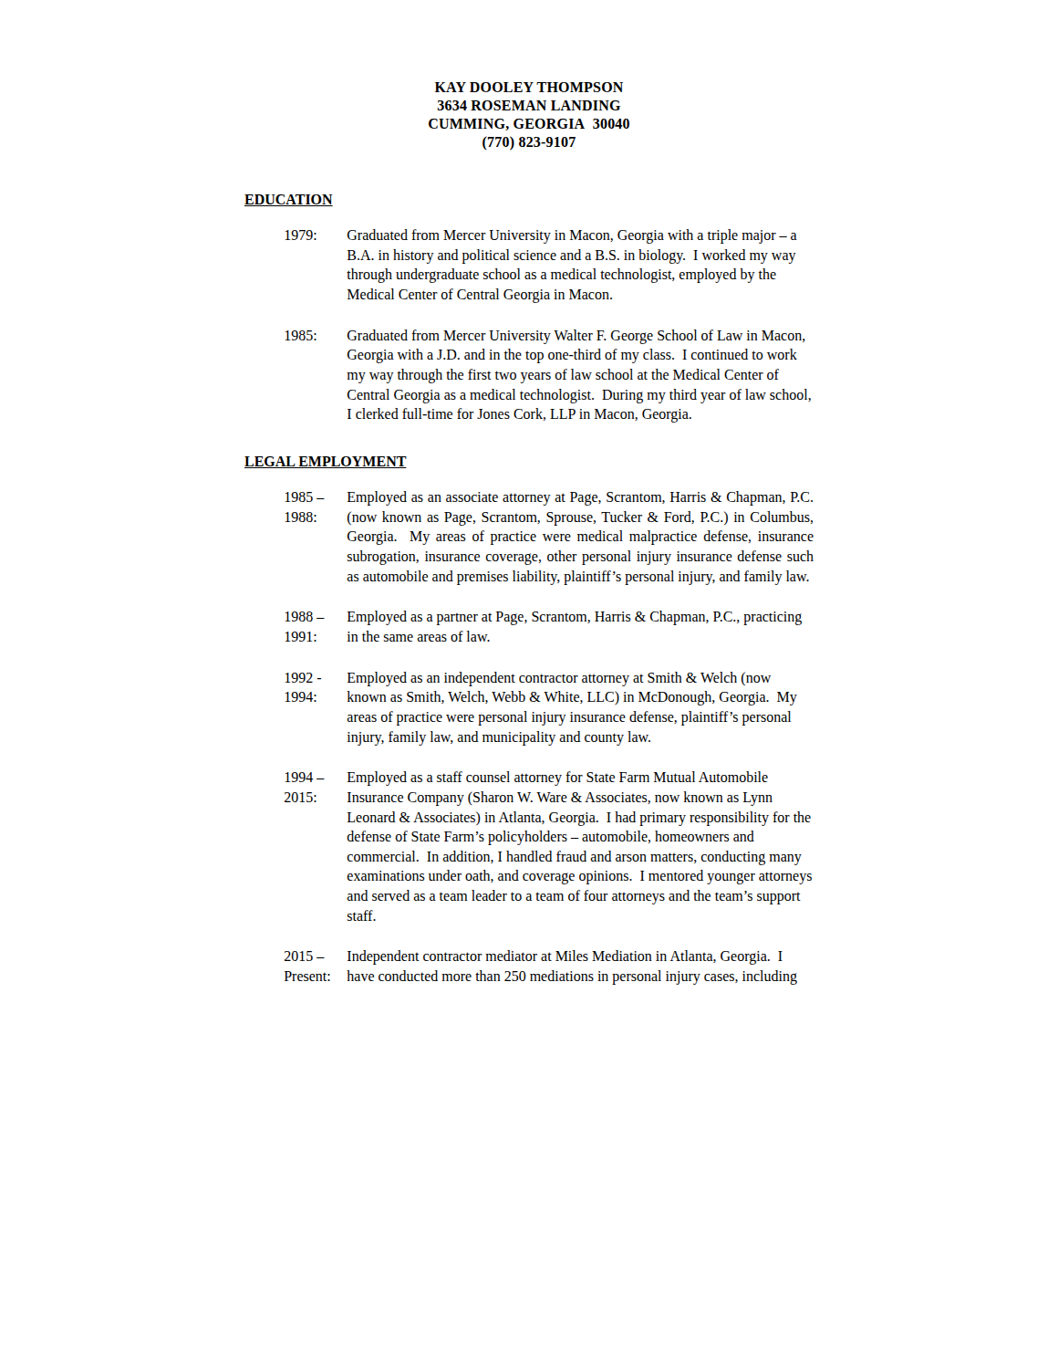KAY DOOLEY THOMPSON
3634 ROSEMAN LANDING
CUMMING, GEORGIA 30040
(770) 823-9107
Education
1979:
Graduated from Mercer University in Macon, Georgia with a triple major – a B.A. in history and political science and a B.S. in biology. I worked my way through undergraduate school as a medical technologist, employed by the Medical Center of Central Georgia in Macon.
1985:
Graduated from Mercer University Walter F. George School of Law in Macon, Georgia with a J.D. and in the top one-third of my class. I continued to work my way through the first two years of law school at the Medical Center of Central Georgia as a medical technologist. During my third year of law school, I clerked full-time for Jones Cork, LLP in Macon, Georgia.
Legal Employment
1985 – 1988:
Employed as an associate attorney at Page, Scrantom, Harris & Chapman, P.C. (now known as Page, Scrantom, Sprouse, Tucker & Ford, P.C.) in Columbus, Georgia. My areas of practice were medical malpractice defense, insurance subrogation, insurance coverage, other personal injury insurance defense such as automobile and premises liability, plaintiff’s personal injury, and family law.
1988 – 1991:
Employed as a partner at Page, Scrantom, Harris & Chapman, P.C., practicing in the same areas of law.
1992 - 1994:
Employed as an independent contractor attorney at Smith & Welch (now known as Smith, Welch, Webb & White, LLC) in McDonough, Georgia. My areas of practice were personal injury insurance defense, plaintiff’s personal injury, family law, and municipality and county law.
1994 – 2015:
Employed as a staff counsel attorney for State Farm Mutual Automobile Insurance Company (Sharon W. Ware & Associates, now known as Lynn Leonard & Associates) in Atlanta, Georgia. I had primary responsibility for the defense of State Farm’s policyholders – automobile, homeowners and commercial. In addition, I handled fraud and arson matters, conducting many examinations under oath, and coverage opinions. I mentored younger attorneys and served as a team leader to a team of four attorneys and the team’s support staff.
2015 – Present:
Independent contractor mediator at Miles Mediation in Atlanta, Georgia. I have conducted more than 250 mediations in personal injury cases, including